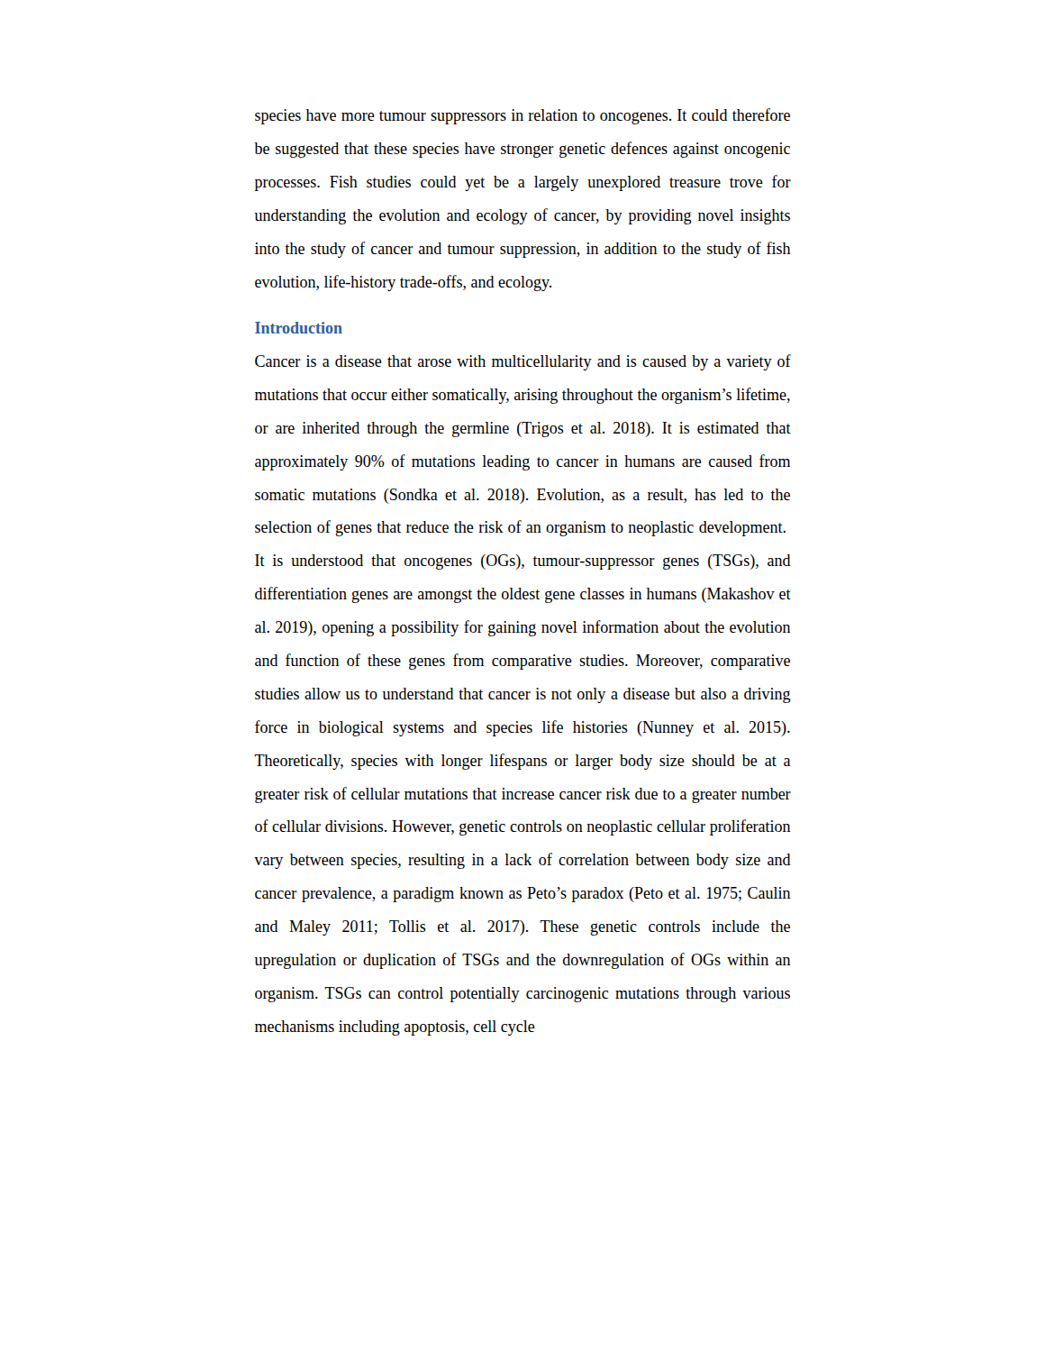species have more tumour suppressors in relation to oncogenes. It could therefore be suggested that these species have stronger genetic defences against oncogenic processes. Fish studies could yet be a largely unexplored treasure trove for understanding the evolution and ecology of cancer, by providing novel insights into the study of cancer and tumour suppression, in addition to the study of fish evolution, life-history trade-offs, and ecology.
Introduction
Cancer is a disease that arose with multicellularity and is caused by a variety of mutations that occur either somatically, arising throughout the organism’s lifetime, or are inherited through the germline (Trigos et al. 2018). It is estimated that approximately 90% of mutations leading to cancer in humans are caused from somatic mutations (Sondka et al. 2018). Evolution, as a result, has led to the selection of genes that reduce the risk of an organism to neoplastic development. It is understood that oncogenes (OGs), tumour-suppressor genes (TSGs), and differentiation genes are amongst the oldest gene classes in humans (Makashov et al. 2019), opening a possibility for gaining novel information about the evolution and function of these genes from comparative studies. Moreover, comparative studies allow us to understand that cancer is not only a disease but also a driving force in biological systems and species life histories (Nunney et al. 2015). Theoretically, species with longer lifespans or larger body size should be at a greater risk of cellular mutations that increase cancer risk due to a greater number of cellular divisions. However, genetic controls on neoplastic cellular proliferation vary between species, resulting in a lack of correlation between body size and cancer prevalence, a paradigm known as Peto’s paradox (Peto et al. 1975; Caulin and Maley 2011; Tollis et al. 2017). These genetic controls include the upregulation or duplication of TSGs and the downregulation of OGs within an organism. TSGs can control potentially carcinogenic mutations through various mechanisms including apoptosis, cell cycle